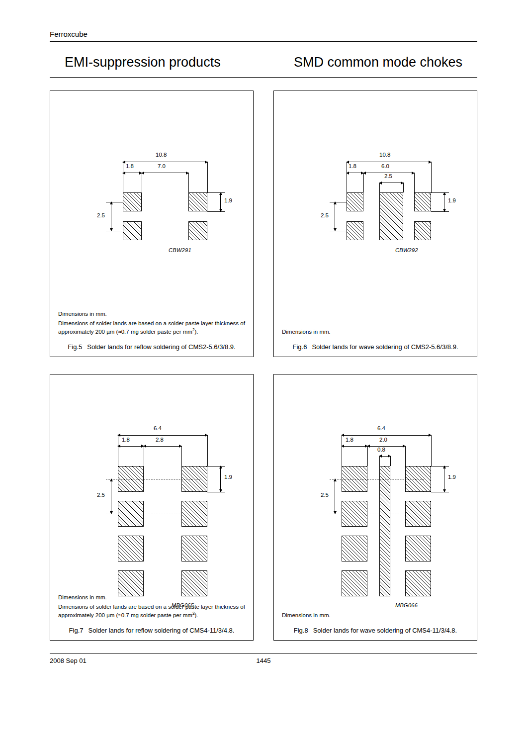Ferroxcube
EMI-suppression products
SMD common mode chokes
10.8
1.8
7.0
2.5
1.9
CBW291
Dimensions in mm.
Dimensions of solder lands are based on a solder paste layer thickness of approximately 200 µm (≈0.7 mg solder paste per mm2).
Fig.5 Solder lands for reflow soldering of CMS2-5.6/3/8.9.
10.8
1.8
6.0
2.5
2.5
1.9
CBW292
Dimensions in mm.
Fig.6 Solder lands for wave soldering of CMS2-5.6/3/8.9.
6.4
1.8
2.8
2.5
1.9
MBG065
Dimensions in mm.
Dimensions of solder lands are based on a solder paste layer thickness of approximately 200 µm (≈0.7 mg solder paste per mm2).
Fig.7 Solder lands for reflow soldering of CMS4-11/3/4.8.
6.4
1.8
2.0
0.8
2.5
1.9
MBG066
Dimensions in mm.
Fig.8 Solder lands for wave soldering of CMS4-11/3/4.8.
2008 Sep 01
1445